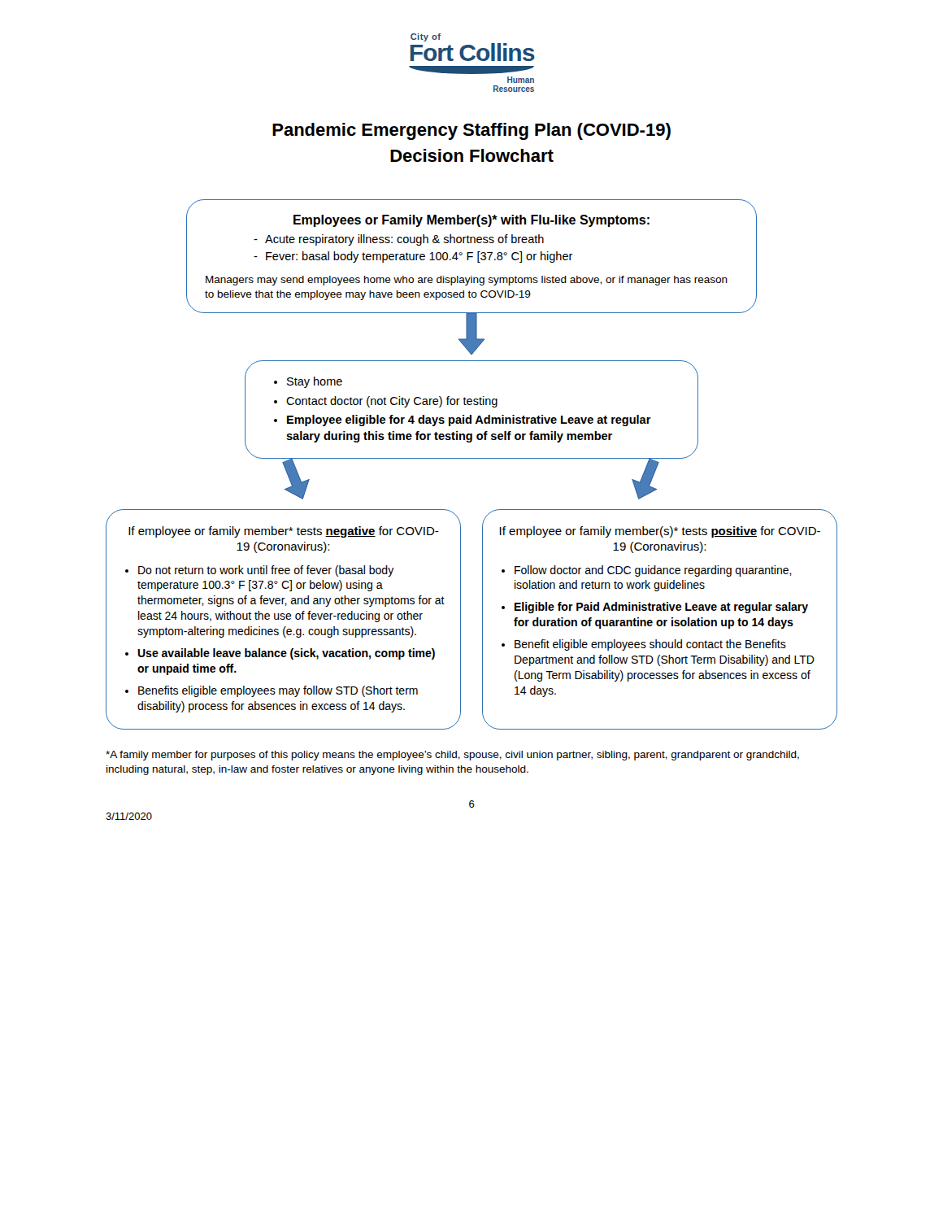City of
Fort Collins
Human
Resources
Pandemic Emergency Staffing Plan (COVID-19)
Decision Flowchart
Employees or Family Member(s)* with Flu-like Symptoms:
Acute respiratory illness: cough & shortness of breath
Fever: basal body temperature 100.4° F [37.8° C] or higher
Managers may send employees home who are displaying symptoms listed above, or if manager has reason to believe that the employee may have been exposed to COVID-19
Stay home
Contact doctor (not City Care) for testing
Employee eligible for 4 days paid Administrative Leave at regular salary during this time for testing of self or family member
If employee or family member* tests negative for COVID-19 (Coronavirus):
Do not return to work until free of fever (basal body temperature 100.3° F [37.8° C] or below) using a thermometer, signs of a fever, and any other symptoms for at least 24 hours, without the use of fever-reducing or other symptom-altering medicines (e.g. cough suppressants).
Use available leave balance (sick, vacation, comp time) or unpaid time off.
Benefits eligible employees may follow STD (Short term disability) process for absences in excess of 14 days.
If employee or family member(s)* tests positive for COVID-19 (Coronavirus):
Follow doctor and CDC guidance regarding quarantine, isolation and return to work guidelines
Eligible for Paid Administrative Leave at regular salary for duration of quarantine or isolation up to 14 days
Benefit eligible employees should contact the Benefits Department and follow STD (Short Term Disability) and LTD (Long Term Disability) processes for absences in excess of 14 days.
*A family member for purposes of this policy means the employee’s child, spouse, civil union partner, sibling, parent, grandparent or grandchild, including natural, step, in-law and foster relatives or anyone living within the household.
6
3/11/2020